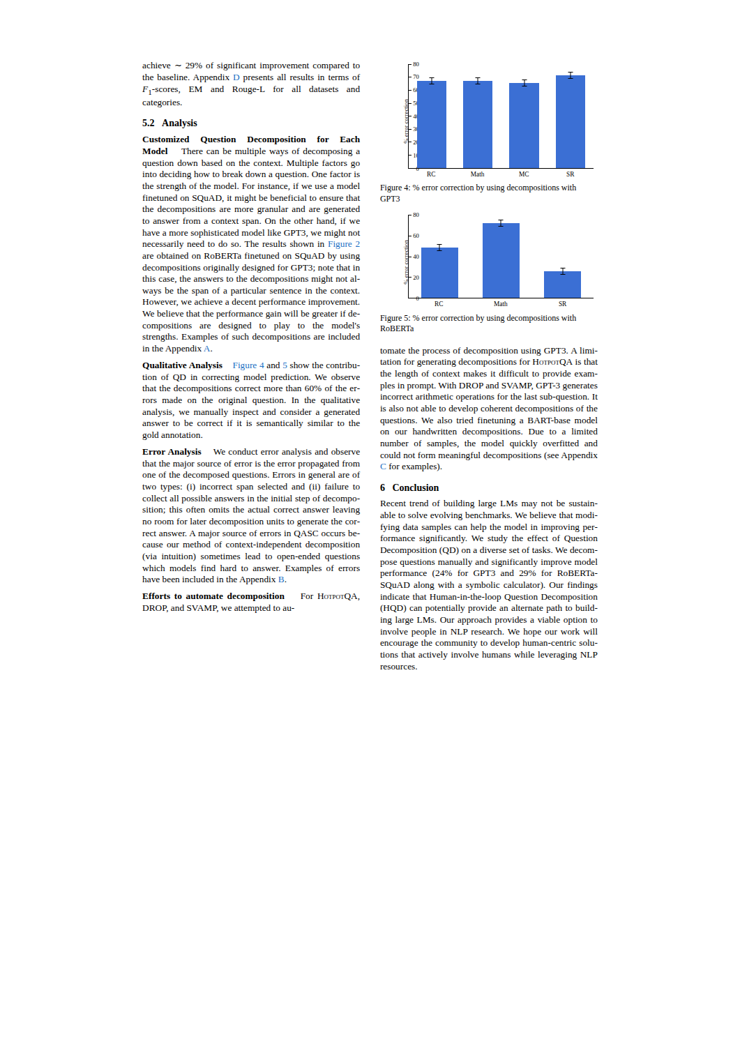achieve ∼ 29% of significant improvement compared to the baseline. Appendix D presents all results in terms of F1-scores, EM and Rouge-L for all datasets and categories.
5.2 Analysis
Customized Question Decomposition for Each Model There can be multiple ways of decomposing a question down based on the context. Multiple factors go into deciding how to break down a question. One factor is the strength of the model. For instance, if we use a model finetuned on SQuAD, it might be beneficial to ensure that the decompositions are more granular and are generated to answer from a context span. On the other hand, if we have a more sophisticated model like GPT3, we might not necessarily need to do so. The results shown in Figure 2 are obtained on RoBERTa finetuned on SQuAD by using decompositions originally designed for GPT3; note that in this case, the answers to the decompositions might not always be the span of a particular sentence in the context. However, we achieve a decent performance improvement. We believe that the performance gain will be greater if decompositions are designed to play to the model's strengths. Examples of such decompositions are included in the Appendix A.
Qualitative Analysis Figure 4 and 5 show the contribution of QD in correcting model prediction. We observe that the decompositions correct more than 60% of the errors made on the original question. In the qualitative analysis, we manually inspect and consider a generated answer to be correct if it is semantically similar to the gold annotation.
Error Analysis We conduct error analysis and observe that the major source of error is the error propagated from one of the decomposed questions. Errors in general are of two types: (i) incorrect span selected and (ii) failure to collect all possible answers in the initial step of decomposition; this often omits the actual correct answer leaving no room for later decomposition units to generate the correct answer. A major source of errors in QASC occurs because our method of context-independent decomposition (via intuition) sometimes lead to open-ended questions which models find hard to answer. Examples of errors have been included in the Appendix B.
Efforts to automate decomposition For HotpotQA, DROP, and SVAMP, we attempted to au-
% error correction
80 70 60 50 40 30 20 10 0
RC Math MC SR
Figure 4: % error correction by using decompositions with GPT3
% error correction
80 60 40 20 0
RC Math SR
Figure 5: % error correction by using decompositions with RoBERTa
tomate the process of decomposition using GPT3. A limitation for generating decompositions for HotpotQA is that the length of context makes it difficult to provide examples in prompt. With DROP and SVAMP, GPT-3 generates incorrect arithmetic operations for the last sub-question. It is also not able to develop coherent decompositions of the questions. We also tried finetuning a BART-base model on our handwritten decompositions. Due to a limited number of samples, the model quickly overfitted and could not form meaningful decompositions (see Appendix C for examples).
6 Conclusion
Recent trend of building large LMs may not be sustainable to solve evolving benchmarks. We believe that modifying data samples can help the model in improving performance significantly. We study the effect of Question Decomposition (QD) on a diverse set of tasks. We decompose questions manually and significantly improve model performance (24% for GPT3 and 29% for RoBERTa-SQuAD along with a symbolic calculator). Our findings indicate that Human-in-the-loop Question Decomposition (HQD) can potentially provide an alternate path to building large LMs. Our approach provides a viable option to involve people in NLP research. We hope our work will encourage the community to develop human-centric solutions that actively involve humans while leveraging NLP resources.